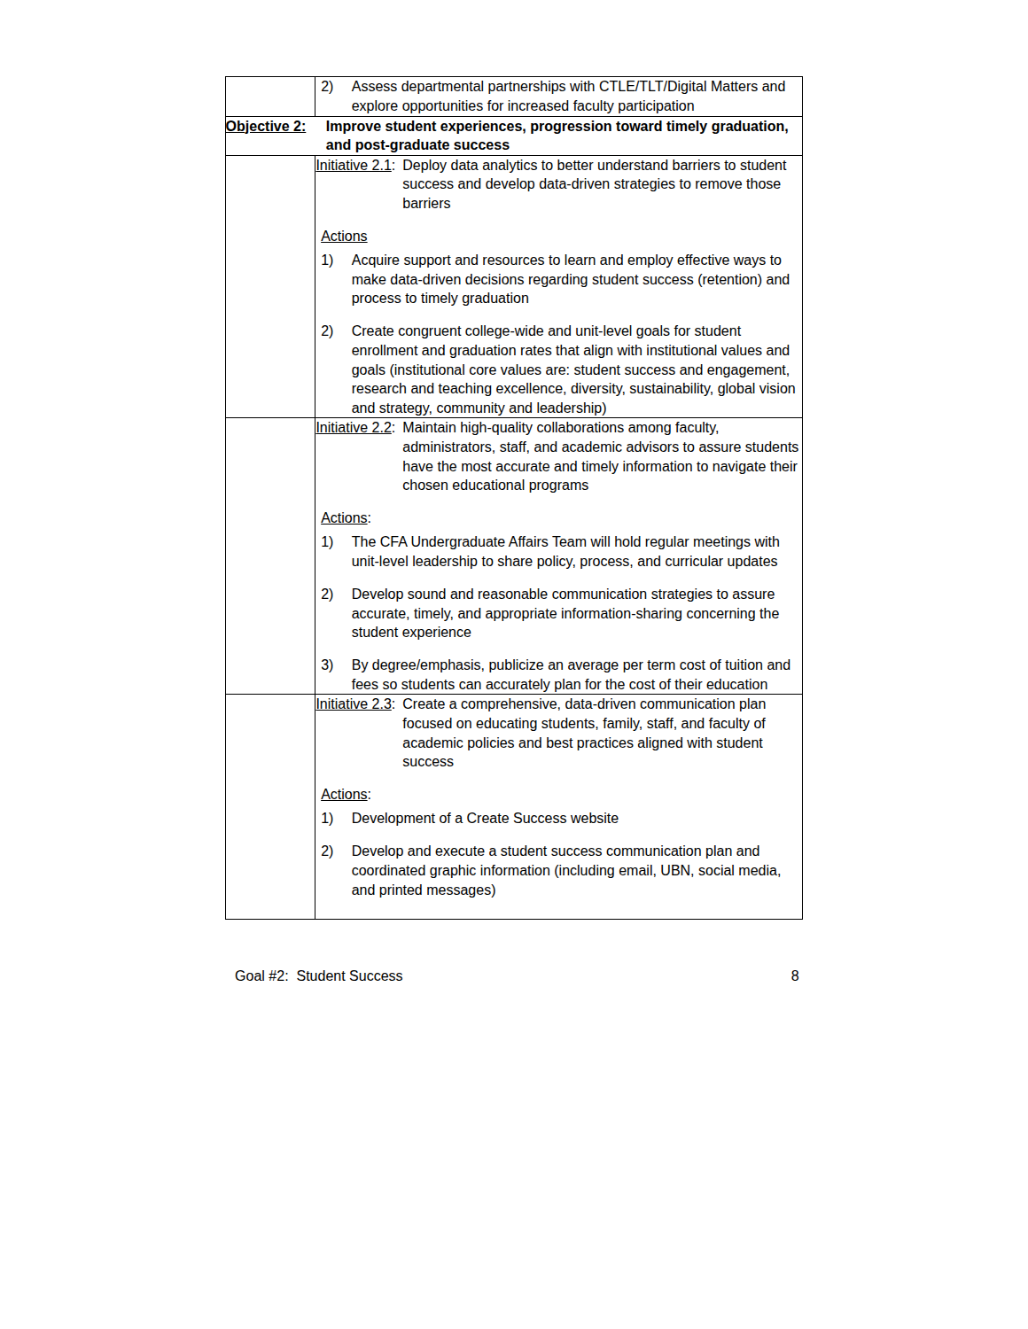| | 2) Assess departmental partnerships with CTLE/TLT/Digital Matters and explore opportunities for increased faculty participation |
| Objective 2: Improve student experiences, progression toward timely graduation, and post-graduate success |
| | Initiative 2.1 : Deploy data analytics to better understand barriers to student success and develop data-driven strategies to remove those barriers Actions 1) Acquire support and resources to learn and employ effective ways to make data-driven decisions regarding student success (retention) and process to timely graduation 2) Create congruent college-wide and unit-level goals for student enrollment and graduation rates that align with institutional values and goals (institutional core values are: student success and engagement, research and teaching excellence, diversity, sustainability, global vision and strategy, community and leadership) |
| | Initiative 2.2 : Maintain high-quality collaborations among faculty, administrators, staff, and academic advisors to assure students have the most accurate and timely information to navigate their chosen educational programs Actions : 1) The CFA Undergraduate Affairs Team will hold regular meetings with unit-level leadership to share policy, process, and curricular updates 2) Develop sound and reasonable communication strategies to assure accurate, timely, and appropriate information-sharing concerning the student experience 3) By degree/emphasis, publicize an average per term cost of tuition and fees so students can accurately plan for the cost of their education |
| | Initiative 2.3 : Create a comprehensive, data-driven communication plan focused on educating students, family, staff, and faculty of academic policies and best practices aligned with student success Actions : 1) Development of a Create Success website 2) Develop and execute a student success communication plan and coordinated graphic information (including email, UBN, social media, and printed messages) |
Goal #2: Student Success
8